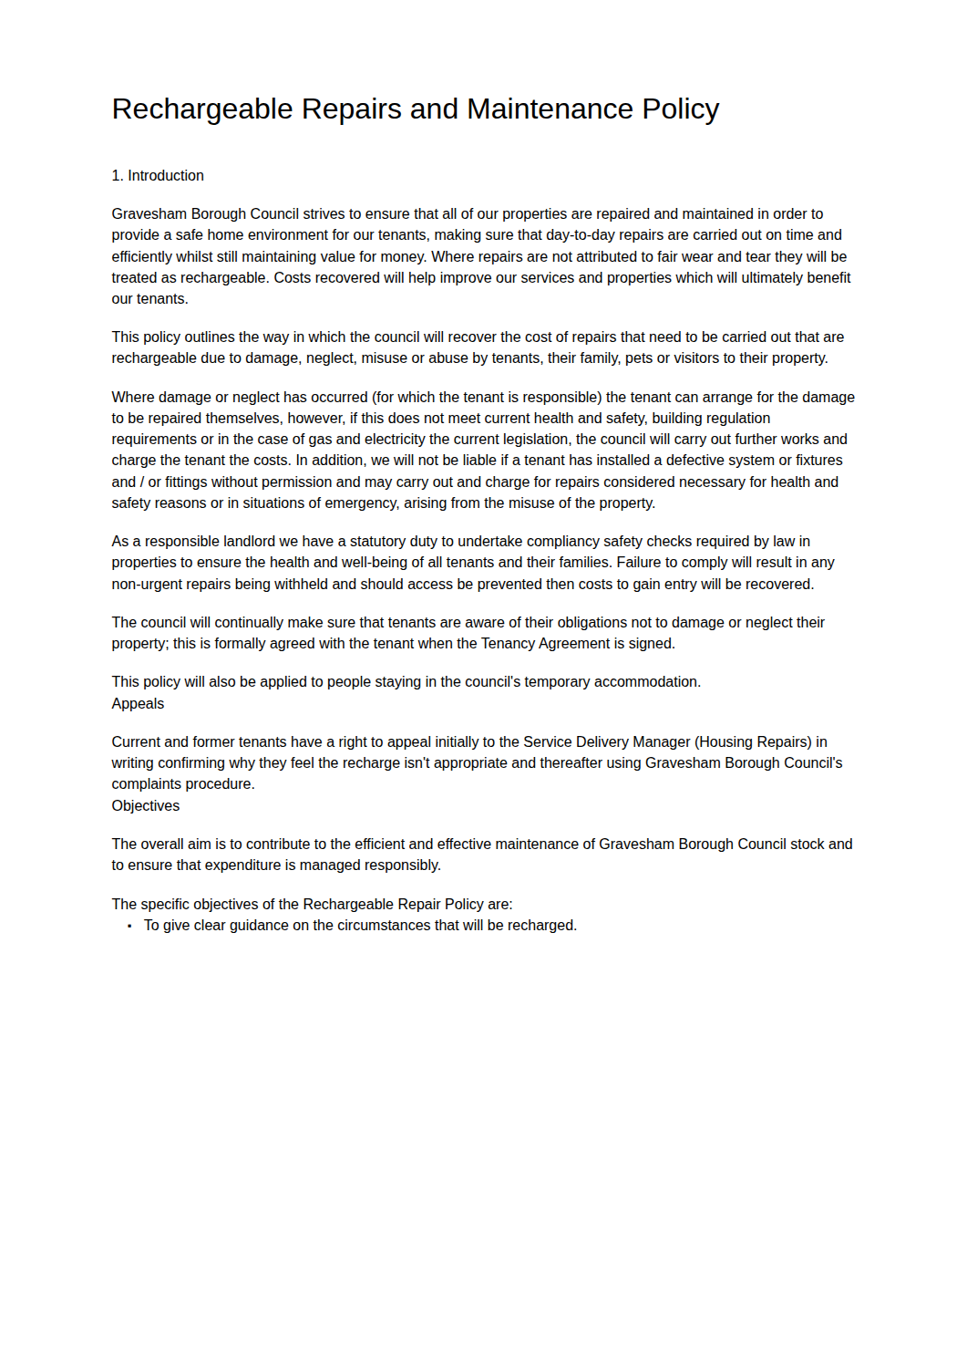Rechargeable Repairs and Maintenance Policy
1. Introduction
Gravesham Borough Council strives to ensure that all of our properties are repaired and maintained in order to provide a safe home environment for our tenants, making sure that day-to-day repairs are carried out on time and efficiently whilst still maintaining value for money. Where repairs are not attributed to fair wear and tear they will be treated as rechargeable. Costs recovered will help improve our services and properties which will ultimately benefit our tenants.
This policy outlines the way in which the council will recover the cost of repairs that need to be carried out that are rechargeable due to damage, neglect, misuse or abuse by tenants, their family, pets or visitors to their property.
Where damage or neglect has occurred (for which the tenant is responsible) the tenant can arrange for the damage to be repaired themselves, however, if this does not meet current health and safety, building regulation requirements or in the case of gas and electricity the current legislation, the council will carry out further works and charge the tenant the costs. In addition, we will not be liable if a tenant has installed a defective system or fixtures and / or fittings without permission and may carry out and charge for repairs considered necessary for health and safety reasons or in situations of emergency, arising from the misuse of the property.
As a responsible landlord we have a statutory duty to undertake compliancy safety checks required by law in properties to ensure the health and well-being of all tenants and their families. Failure to comply will result in any non-urgent repairs being withheld and should access be prevented then costs to gain entry will be recovered.
The council will continually make sure that tenants are aware of their obligations not to damage or neglect their property; this is formally agreed with the tenant when the Tenancy Agreement is signed.
This policy will also be applied to people staying in the council's temporary accommodation.
Appeals
Current and former tenants have a right to appeal initially to the Service Delivery Manager (Housing Repairs) in writing confirming why they feel the recharge isn't appropriate and thereafter using Gravesham Borough Council's complaints procedure.
Objectives
The overall aim is to contribute to the efficient and effective maintenance of Gravesham Borough Council stock and to ensure that expenditure is managed responsibly.
The specific objectives of the Rechargeable Repair Policy are:
To give clear guidance on the circumstances that will be recharged.